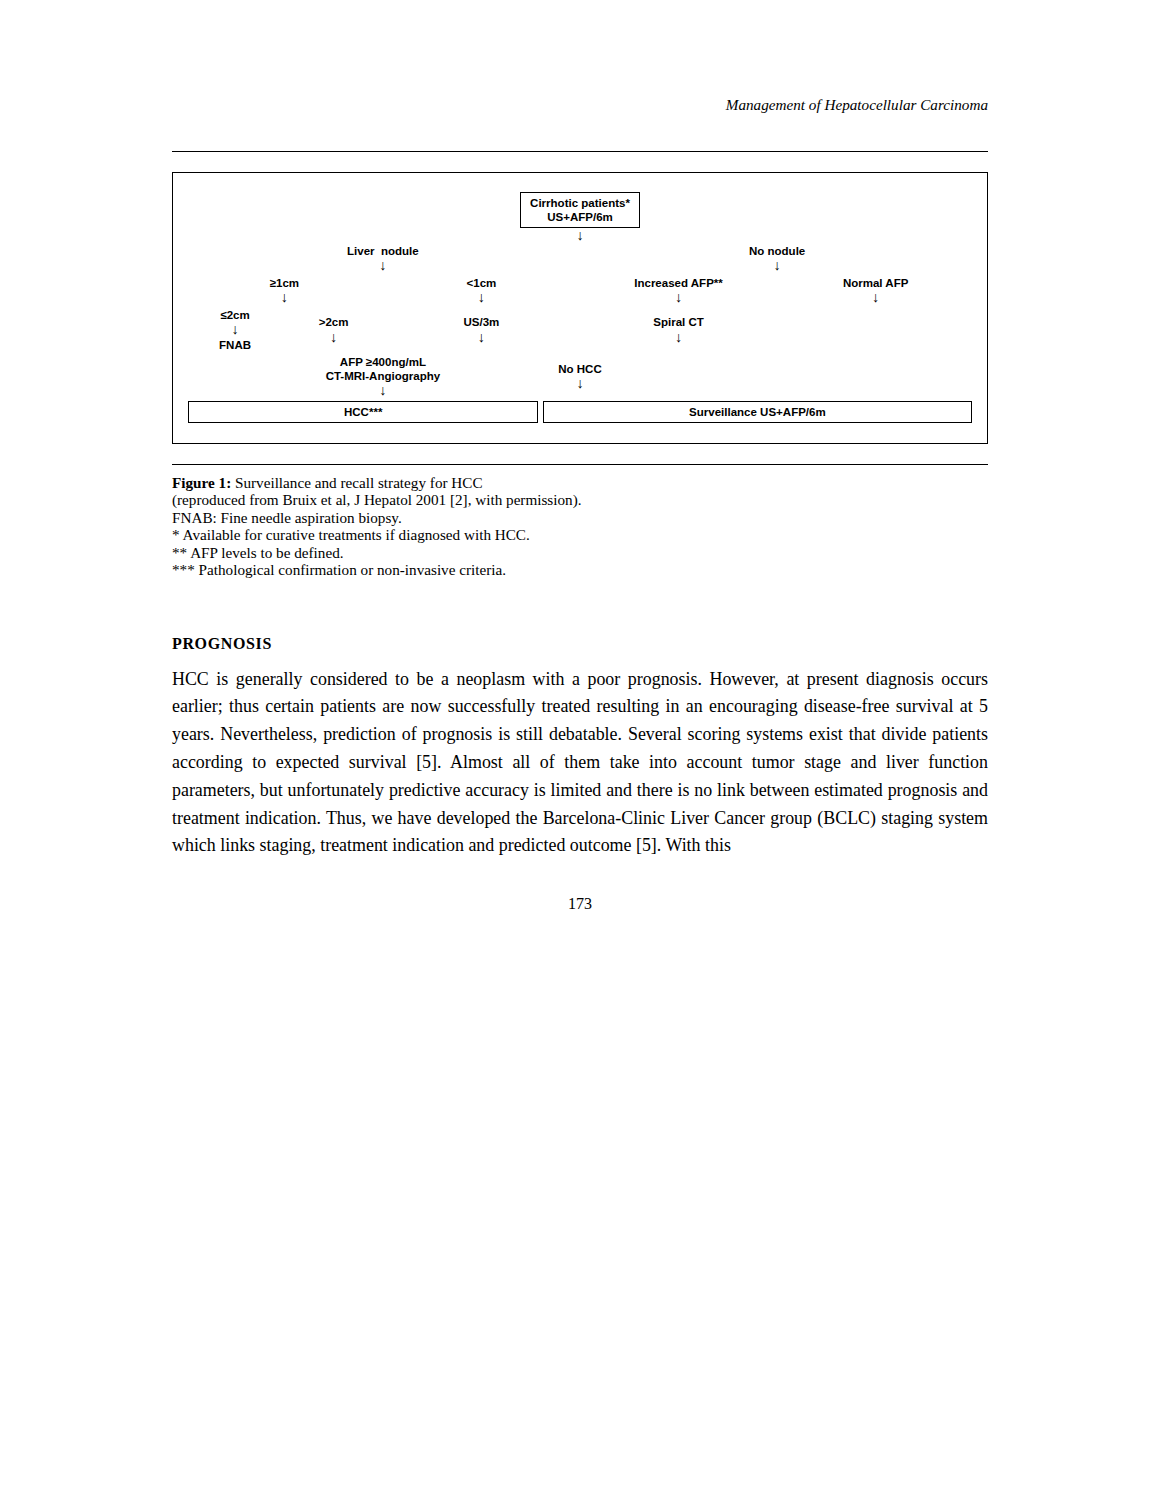Management of Hepatocellular Carcinoma
Cirrhotic patients*
US+AFP/6m
↓
| Liver nodule ↓ | No nodule ↓ |
| ≥1cm ↓ | <1cm ↓ | Increased AFP** ↓ | Normal AFP ↓ |
| ≤2cm ↓ FNAB | >2cm ↓ | US/3m ↓ | Spiral CT ↓ | |
| | AFP ≥400ng/mL CT-MRI-Angiography ↓ | No HCC ↓ | |
| HCC*** | Surveillance US+AFP/6m |
Figure 1: Surveillance and recall strategy for HCC
(reproduced from Bruix et al, J Hepatol 2001 [2], with permission).
FNAB: Fine needle aspiration biopsy.
* Available for curative treatments if diagnosed with HCC.
** AFP levels to be defined.
*** Pathological confirmation or non-invasive criteria.
PROGNOSIS
HCC is generally considered to be a neoplasm with a poor prognosis. However, at present diagnosis occurs earlier; thus certain patients are now successfully treated resulting in an encouraging disease-free survival at 5 years. Nevertheless, prediction of prognosis is still debatable. Several scoring systems exist that divide patients according to expected survival [5]. Almost all of them take into account tumor stage and liver function parameters, but unfortunately predictive accuracy is limited and there is no link between estimated prognosis and treatment indication. Thus, we have developed the Barcelona-Clinic Liver Cancer group (BCLC) staging system which links staging, treatment indication and predicted outcome [5]. With this
173